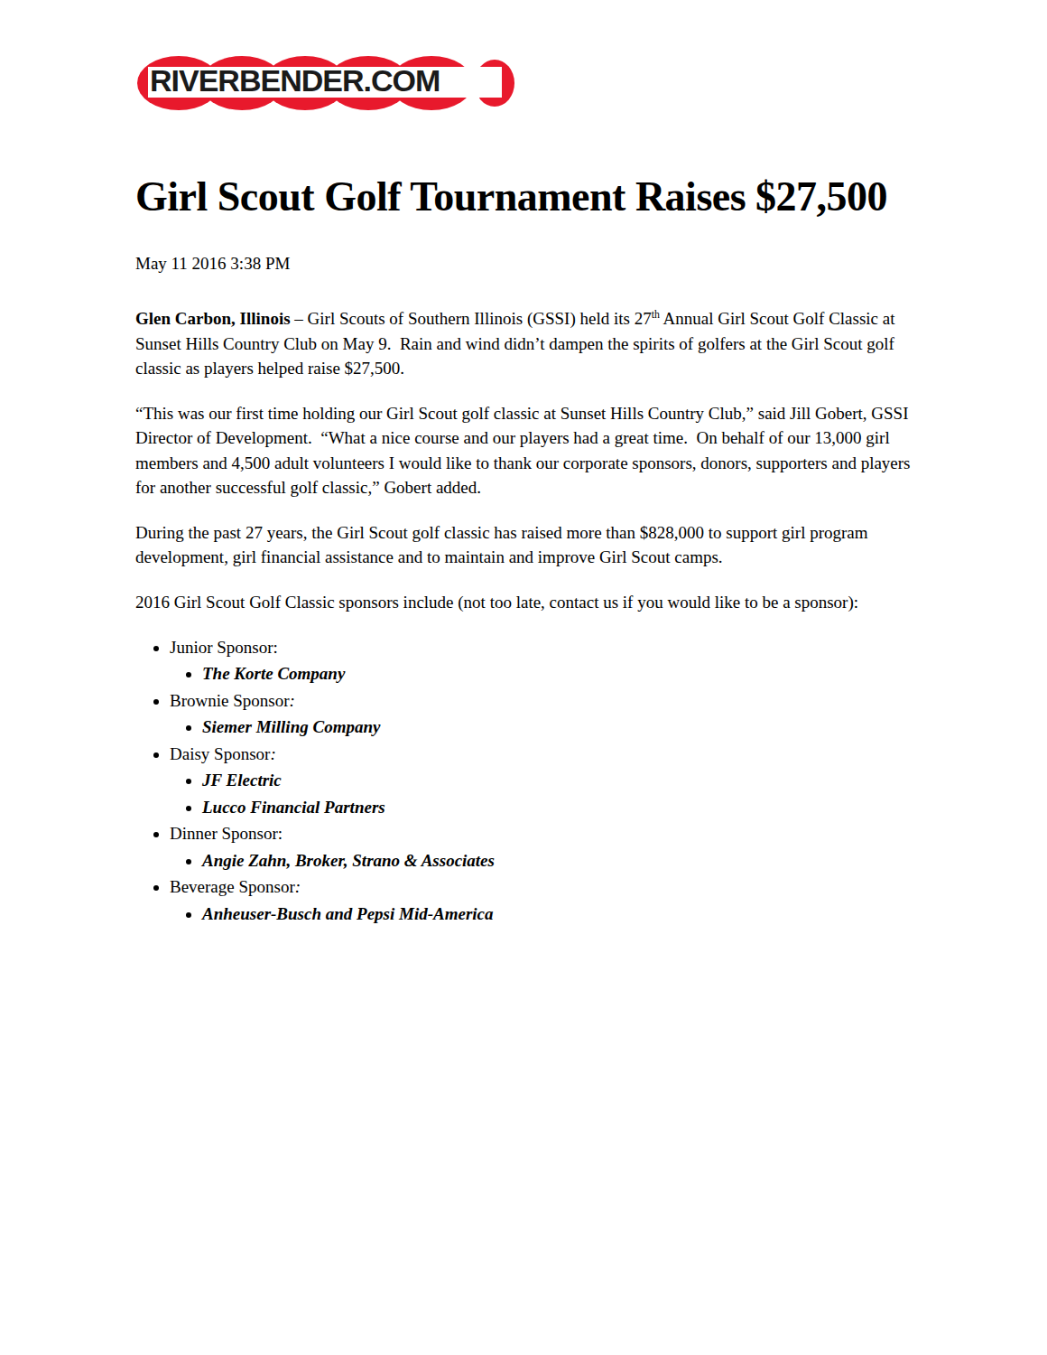RIVERBENDER.COM
Girl Scout Golf Tournament Raises $27,500
May 11 2016 3:38 PM
Glen Carbon, Illinois – Girl Scouts of Southern Illinois (GSSI) held its 27th Annual Girl Scout Golf Classic at Sunset Hills Country Club on May 9. Rain and wind didn’t dampen the spirits of golfers at the Girl Scout golf classic as players helped raise $27,500.
“This was our first time holding our Girl Scout golf classic at Sunset Hills Country Club,” said Jill Gobert, GSSI Director of Development. “What a nice course and our players had a great time. On behalf of our 13,000 girl members and 4,500 adult volunteers I would like to thank our corporate sponsors, donors, supporters and players for another successful golf classic,” Gobert added.
During the past 27 years, the Girl Scout golf classic has raised more than $828,000 to support girl program development, girl financial assistance and to maintain and improve Girl Scout camps.
2016 Girl Scout Golf Classic sponsors include (not too late, contact us if you would like to be a sponsor):
Junior Sponsor:
The Korte Company
Brownie Sponsor:
Siemer Milling Company
Daisy Sponsor:
JF Electric
Lucco Financial Partners
Dinner Sponsor:
Angie Zahn, Broker, Strano & Associates
Beverage Sponsor:
Anheuser-Busch and Pepsi Mid-America